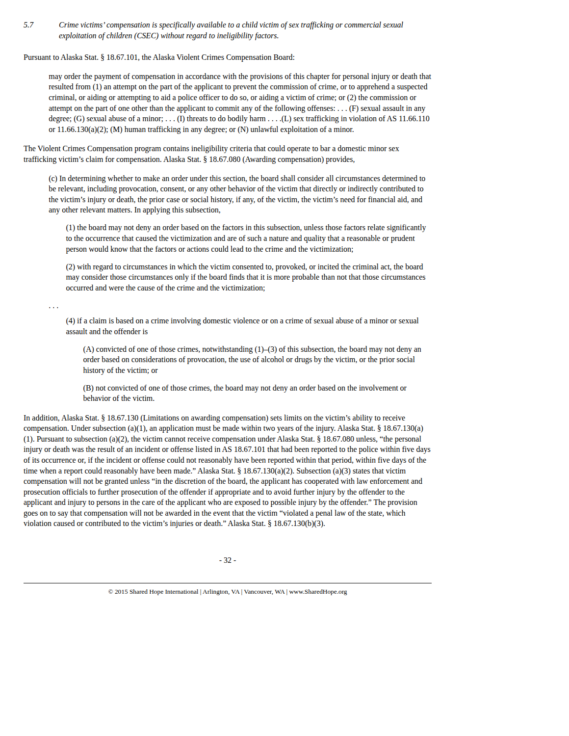5.7
Crime victims’ compensation is specifically available to a child victim of sex trafficking or commercial sexual exploitation of children (CSEC) without regard to ineligibility factors.
Pursuant to Alaska Stat. § 18.67.101, the Alaska Violent Crimes Compensation Board:
may order the payment of compensation in accordance with the provisions of this chapter for personal injury or death that resulted from (1) an attempt on the part of the applicant to prevent the commission of crime, or to apprehend a suspected criminal, or aiding or attempting to aid a police officer to do so, or aiding a victim of crime; or (2) the commission or attempt on the part of one other than the applicant to commit any of the following offenses: . . . (F) sexual assault in any degree; (G) sexual abuse of a minor; . . . (I) threats to do bodily harm . . . .(L) sex trafficking in violation of AS 11.66.110 or 11.66.130(a)(2); (M) human trafficking in any degree; or (N) unlawful exploitation of a minor.
The Violent Crimes Compensation program contains ineligibility criteria that could operate to bar a domestic minor sex trafficking victim’s claim for compensation. Alaska Stat. § 18.67.080 (Awarding compensation) provides,
(c) In determining whether to make an order under this section, the board shall consider all circumstances determined to be relevant, including provocation, consent, or any other behavior of the victim that directly or indirectly contributed to the victim’s injury or death, the prior case or social history, if any, of the victim, the victim’s need for financial aid, and any other relevant matters. In applying this subsection,
(1) the board may not deny an order based on the factors in this subsection, unless those factors relate significantly to the occurrence that caused the victimization and are of such a nature and quality that a reasonable or prudent person would know that the factors or actions could lead to the crime and the victimization;
(2) with regard to circumstances in which the victim consented to, provoked, or incited the criminal act, the board may consider those circumstances only if the board finds that it is more probable than not that those circumstances occurred and were the cause of the crime and the victimization;
. . .
(4) if a claim is based on a crime involving domestic violence or on a crime of sexual abuse of a minor or sexual assault and the offender is
(A) convicted of one of those crimes, notwithstanding (1)–(3) of this subsection, the board may not deny an order based on considerations of provocation, the use of alcohol or drugs by the victim, or the prior social history of the victim; or
(B) not convicted of one of those crimes, the board may not deny an order based on the involvement or behavior of the victim.
In addition, Alaska Stat. § 18.67.130 (Limitations on awarding compensation) sets limits on the victim’s ability to receive compensation. Under subsection (a)(1), an application must be made within two years of the injury. Alaska Stat. § 18.67.130(a)(1). Pursuant to subsection (a)(2), the victim cannot receive compensation under Alaska Stat. § 18.67.080 unless, “the personal injury or death was the result of an incident or offense listed in AS 18.67.101 that had been reported to the police within five days of its occurrence or, if the incident or offense could not reasonably have been reported within that period, within five days of the time when a report could reasonably have been made.” Alaska Stat. § 18.67.130(a)(2). Subsection (a)(3) states that victim compensation will not be granted unless “in the discretion of the board, the applicant has cooperated with law enforcement and prosecution officials to further prosecution of the offender if appropriate and to avoid further injury by the offender to the applicant and injury to persons in the care of the applicant who are exposed to possible injury by the offender.” The provision goes on to say that compensation will not be awarded in the event that the victim “violated a penal law of the state, which violation caused or contributed to the victim’s injuries or death.” Alaska Stat. § 18.67.130(b)(3).
- 32 -
© 2015 Shared Hope International | Arlington, VA | Vancouver, WA | www.SharedHope.org